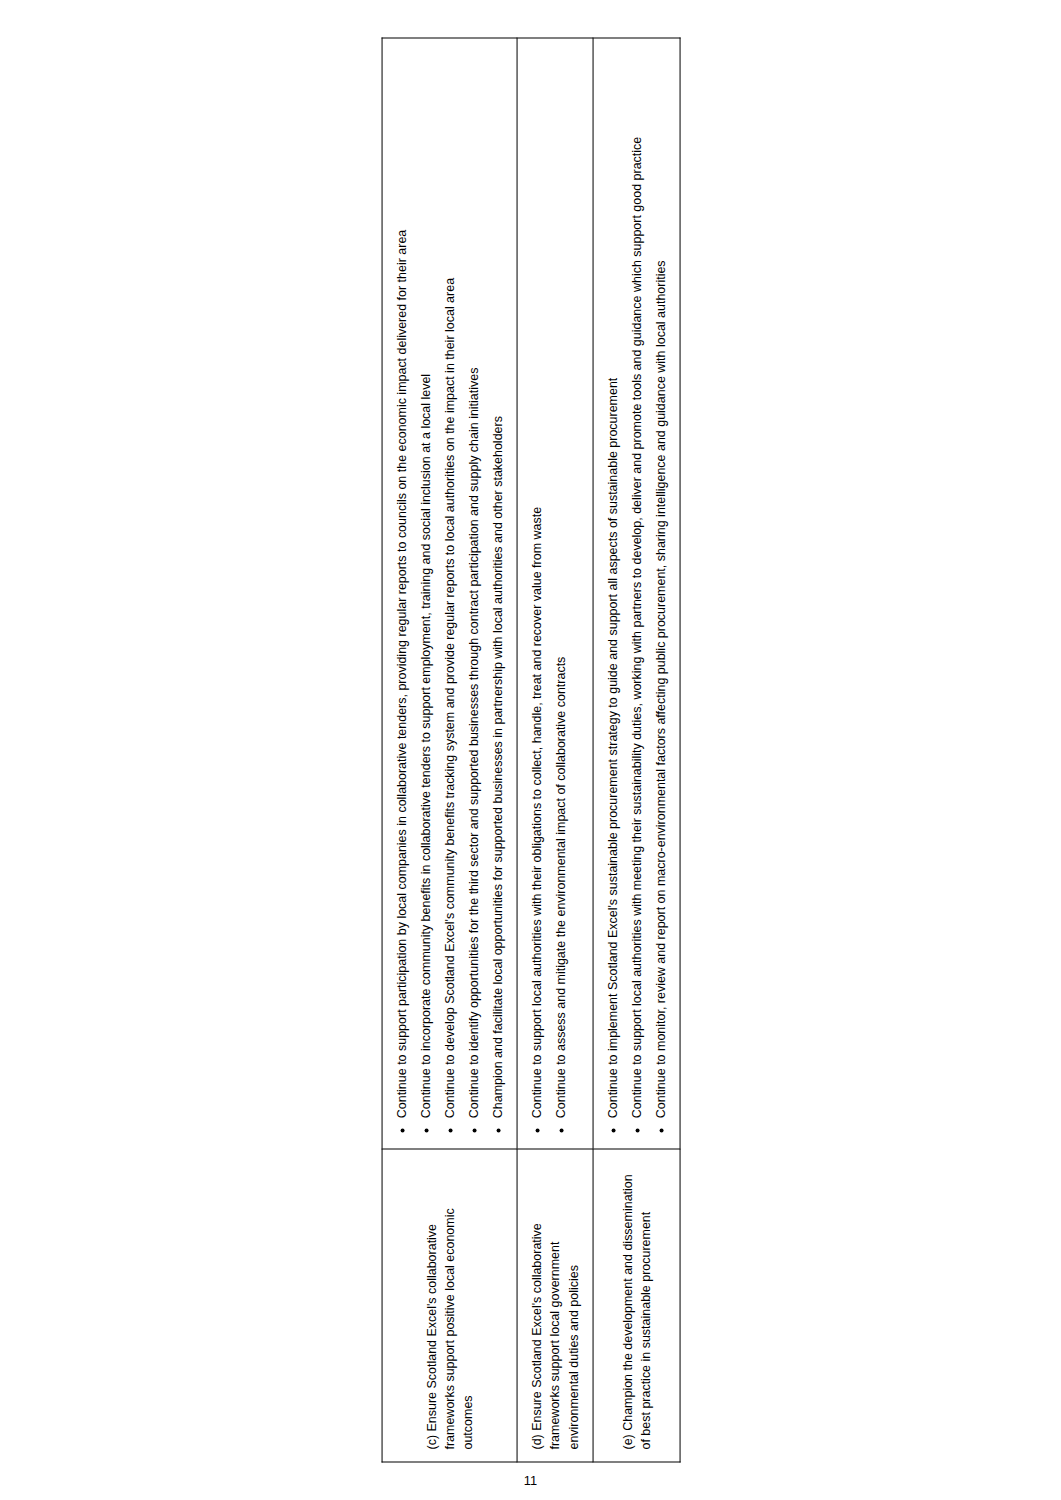| (c) Ensure Scotland Excel's collaborative frameworks support positive local economic outcomes | Continue to support participation by local companies in collaborative tenders, providing regular reports to councils on the economic impact delivered for their area Continue to incorporate community benefits in collaborative tenders to support employment, training and social inclusion at a local level Continue to develop Scotland Excel's community benefits tracking system and provide regular reports to local authorities on the impact in their local area Continue to identify opportunities for the third sector and supported businesses through contract participation and supply chain initiatives Champion and facilitate local opportunities for supported businesses in partnership with local authorities and other stakeholders |
| (d) Ensure Scotland Excel's collaborative frameworks support local government environmental duties and policies | Continue to support local authorities with their obligations to collect, handle, treat and recover value from waste Continue to assess and mitigate the environmental impact of collaborative contracts |
| (e) Champion the development and dissemination of best practice in sustainable procurement | Continue to implement Scotland Excel's sustainable procurement strategy to guide and support all aspects of sustainable procurement Continue to support local authorities with meeting their sustainability duties, working with partners to develop, deliver and promote tools and guidance which support good practice Continue to monitor, review and report on macro-environmental factors affecting public procurement, sharing intelligence and guidance with local authorities |
11